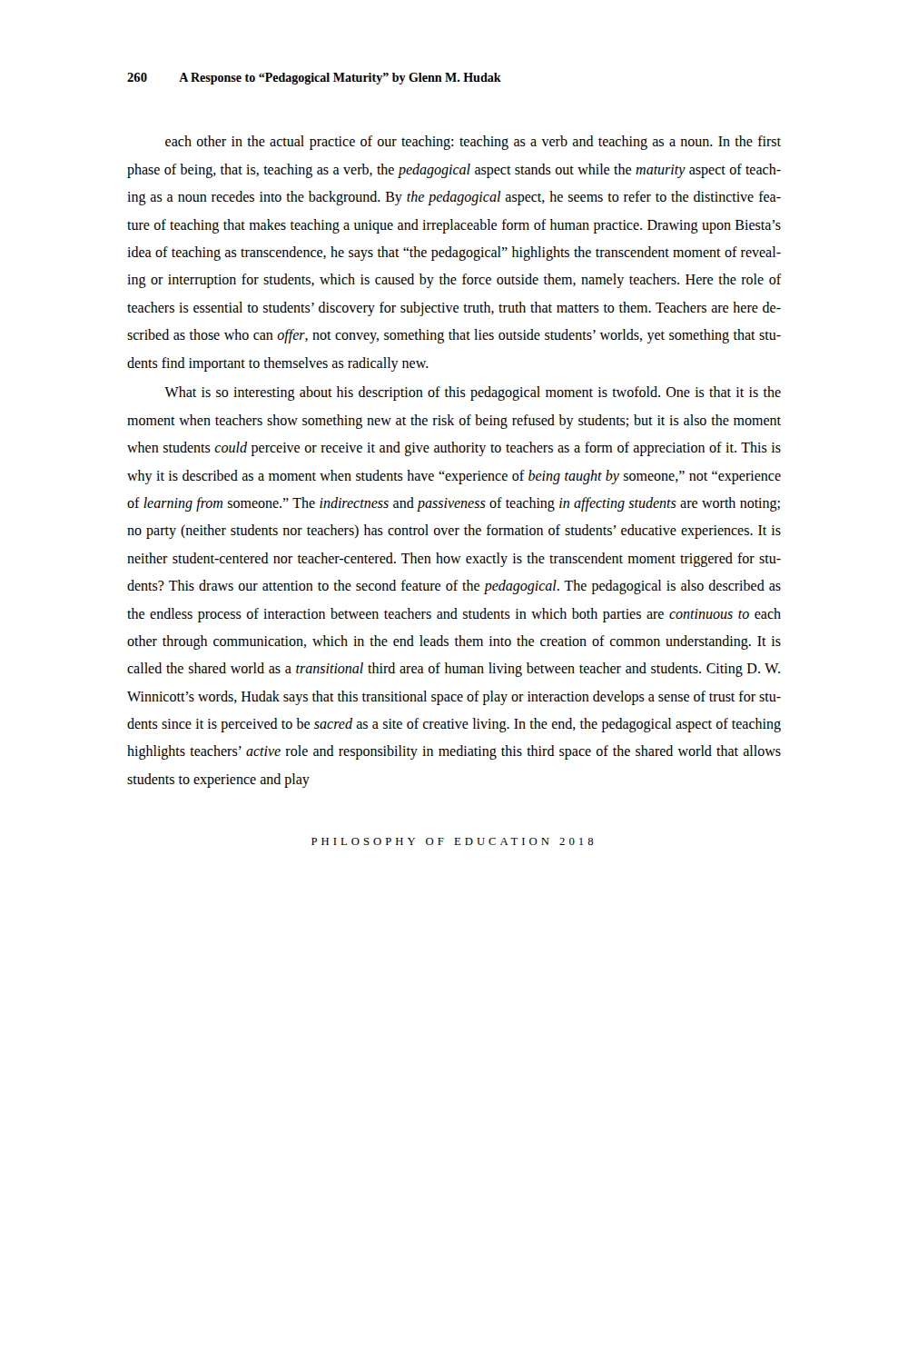260 A Response to “Pedagogical Maturity” by Glenn M. Hudak
each other in the actual practice of our teaching: teaching as a verb and teaching as a noun. In the first phase of being, that is, teaching as a verb, the pedagogical aspect stands out while the maturity aspect of teaching as a noun recedes into the background. By the pedagogical aspect, he seems to refer to the distinctive feature of teaching that makes teaching a unique and irreplaceable form of human practice. Drawing upon Biesta’s idea of teaching as transcendence, he says that “the pedagogical” highlights the transcendent moment of revealing or interruption for students, which is caused by the force outside them, namely teachers. Here the role of teachers is essential to students’ discovery for subjective truth, truth that matters to them. Teachers are here described as those who can offer, not convey, something that lies outside students’ worlds, yet something that students find important to themselves as radically new.
What is so interesting about his description of this pedagogical moment is twofold. One is that it is the moment when teachers show something new at the risk of being refused by students; but it is also the moment when students could perceive or receive it and give authority to teachers as a form of appreciation of it. This is why it is described as a moment when students have “experience of being taught by someone,” not “experience of learning from someone.” The indirectness and passiveness of teaching in affecting students are worth noting; no party (neither students nor teachers) has control over the formation of students’ educative experiences. It is neither student-centered nor teacher-centered. Then how exactly is the transcendent moment triggered for students? This draws our attention to the second feature of the pedagogical. The pedagogical is also described as the endless process of interaction between teachers and students in which both parties are continuous to each other through communication, which in the end leads them into the creation of common understanding. It is called the shared world as a transitional third area of human living between teacher and students. Citing D. W. Winnicott’s words, Hudak says that this transitional space of play or interaction develops a sense of trust for students since it is perceived to be sacred as a site of creative living. In the end, the pedagogical aspect of teaching highlights teachers’ active role and responsibility in mediating this third space of the shared world that allows students to experience and play
PHILOSOPHY OF EDUCATION 2018